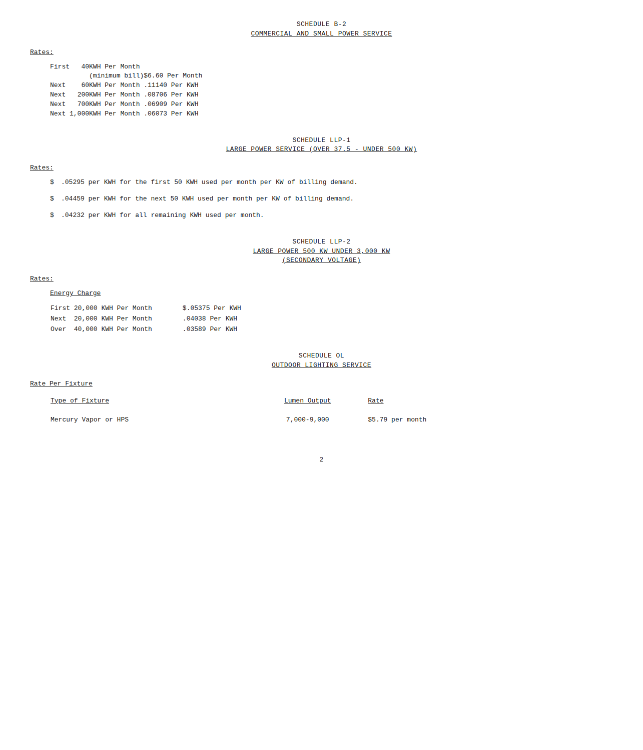SCHEDULE B-2
COMMERCIAL AND SMALL POWER SERVICE
Rates:
| First | 40 | KWH Per Month | |
| | | (minimum bill) | $6.60 Per Month |
| Next | 60 | KWH Per Month | .11140 Per KWH |
| Next | 200 | KWH Per Month | .08706 Per KWH |
| Next | 700 | KWH Per Month | .06909 Per KWH |
| Next | 1,000 | KWH Per Month | .06073 Per KWH |
SCHEDULE LLP-1
LARGE POWER SERVICE (OVER 37.5 - UNDER 500 KW)
Rates:
.05295 per KWH for the first 50 KWH used per month per KW of billing demand.
.04459 per KWH for the next 50 KWH used per month per KW of billing demand.
.04232 per KWH for all remaining KWH used per month.
SCHEDULE LLP-2
LARGE POWER 500 KW UNDER 3,000 KW
(SECONDARY VOLTAGE)
Rates:
Energy Charge
| First 20,000 KWH Per Month | $.05375 Per KWH |
| Next 20,000 KWH Per Month | .04038 Per KWH |
| Over 40,000 KWH Per Month | .03589 Per KWH |
SCHEDULE OL
OUTDOOR LIGHTING SERVICE
Rate Per Fixture
| Type of Fixture | Lumen Output | Rate |
| --- | --- | --- |
| Mercury Vapor or HPS | 7,000-9,000 | $5.79 per month |
2